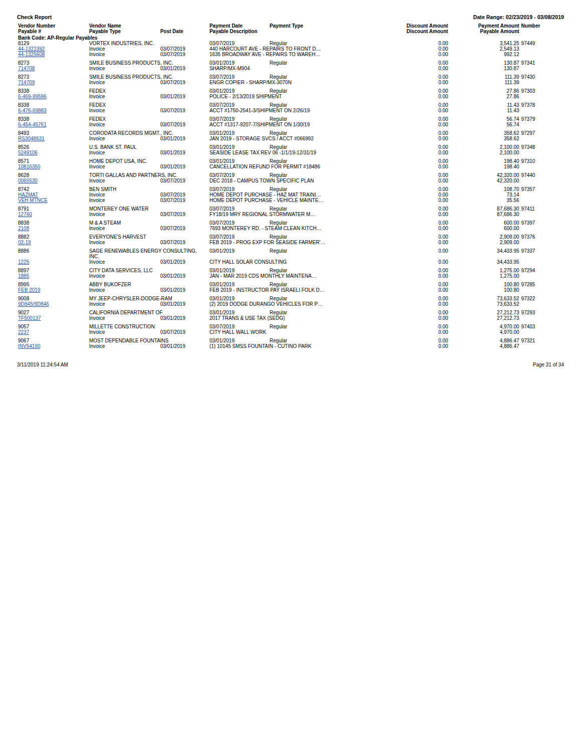Check Report Date Range: 02/23/2019 - 03/08/2019
| Vendor Number | Vendor Name | | Payment Date | Payment Type | Discount Amount | Payment Amount | Number |
| --- | --- | --- | --- | --- | --- | --- | --- |
| Payable # | Payable Type | Post Date | Payable Description | Discount Amount | Payable Amount | |
| Bank Code: AP-Regular Payables |
| 8129 | VORTEX INDUSTRIES, INC. | 03/07/2019 | Regular | 0.00 | 3,541.25 | 97449 |
| 44-1322392 | Invoice | 03/07/2019 | 440 HARCOURT AVE - REPAIRS TO FRONT D… | 0.00 | 2,549.13 | |
| 44-1325608 | Invoice | 03/07/2019 | 1635 BROADWAY AVE - REPAIRS TO WAREH… | 0.00 | 992.12 | |
| 8273 | SMILE BUSINESS PRODUCTS, INC. | 03/01/2019 | Regular | 0.00 | 130.87 | 97341 |
| 714708 | Invoice | 03/01/2019 | SHARP/MX-M904 | 0.00 | 130.87 | |
| 8273 | SMILE BUSINESS PRODUCTS, INC. | 03/07/2019 | Regular | 0.00 | 111.39 | 97430 |
| 714709 | Invoice | 03/07/2019 | ENGR COPIER - SHARP/MX-3070N | 0.00 | 111.39 | |
| 8338 | FEDEX | 03/01/2019 | Regular | 0.00 | 27.86 | 97303 |
| 6-469-99596 | Invoice | 03/01/2019 | POLICE - 2/13/2019 SHIPMENT | 0.00 | 27.86 | |
| 8338 | FEDEX | 03/07/2019 | Regular | 0.00 | 11.43 | 97378 |
| 6-476-69883 | Invoice | 03/07/2019 | ACCT #1750-2541-3/SHIPMENT ON 2/26/19 | 0.00 | 11.43 | |
| 8338 | FEDEX | 03/07/2019 | Regular | 0.00 | 56.74 | 97379 |
| 6-454-45761 | Invoice | 03/07/2019 | ACCT #1317-9207-7/SHIPMENT ON 1/30/19 | 0.00 | 56.74 | |
| 8493 | CORODATA RECORDS MGMT., INC. | 03/01/2019 | Regular | 0.00 | 358.62 | 97297 |
| RS3048631 | Invoice | 03/01/2019 | JAN 2019 - STORAGE SVCS / ACCT #066992 | 0.00 | 358.62 | |
| 8526 | U.S. BANK ST. PAUL | 03/01/2019 | Regular | 0.00 | 2,100.00 | 97348 |
| 5249106 | Invoice | 03/01/2019 | SEASIDE LEASE TAX REV 06 -1/1/19-12/31/19 | 0.00 | 2,100.00 | |
| 8571 | HOME DEPOT USA, INC. | 03/01/2019 | Regular | 0.00 | 198.40 | 97310 |
| 10816350 | Invoice | 03/01/2019 | CANCELLATION REFUND FOR PERMIT #18486 | 0.00 | 198.40 | |
| 8628 | TORTI GALLAS AND PARTNERS, INC. | 03/07/2019 | Regular | 0.00 | 42,320.00 | 97440 |
| 0065530 | Invoice | 03/07/2019 | DEC 2018 - CAMPUS TOWN SPECIFIC PLAN | 0.00 | 42,320.00 | |
| 8742 | BEN SMITH | 03/07/2019 | Regular | 0.00 | 108.70 | 97357 |
| HAZMAT | Invoice | 03/07/2019 | HOME DEPOT PURCHASE - HAZ MAT TRAINI… | 0.00 | 73.14 | |
| VEH MTNCE | Invoice | 03/07/2019 | HOME DEPOT PURCHASE - VEHICLE MAINTE… | 0.00 | 35.56 | |
| 8791 | MONTEREY ONE WATER | 03/07/2019 | Regular | 0.00 | 87,686.30 | 97411 |
| 12760 | Invoice | 03/07/2019 | FY18/19 MRY REGIONAL STORMWATER M… | 0.00 | 87,686.30 | |
| 8838 | M & A STEAM | 03/07/2019 | Regular | 0.00 | 600.00 | 97397 |
| 2108 | Invoice | 03/07/2019 | 7693 MONTEREY RD. - STEAM CLEAN KITCH… | 0.00 | 600.00 | |
| 8882 | EVERYONE'S HARVEST | 03/07/2019 | Regular | 0.00 | 2,909.00 | 97376 |
| 02-19 | Invoice | 03/07/2019 | FEB 2019 - PROG EXP FOR SEASIDE FARMER'… | 0.00 | 2,909.00 | |
| 8886 | SAGE RENEWABLES ENERGY CONSULTING, INC. | 03/01/2019 | Regular | 0.00 | 34,433.95 | 97337 |
| 1225 | Invoice | 03/01/2019 | CITY HALL SOLAR CONSULTING | 0.00 | 34,433.95 | |
| 8897 | CITY DATA SERVICES, LLC | 03/01/2019 | Regular | 0.00 | 1,275.00 | 97294 |
| 1885 | Invoice | 03/01/2019 | JAN - MAR 2019 CDS MONTHLY MAINTENA… | 0.00 | 1,275.00 | |
| 8995 | ABBY BUKOFZER | 03/01/2019 | Regular | 0.00 | 100.80 | 97285 |
| FEB 2019 | Invoice | 03/01/2019 | FEB 2019 - INSTRUCTOR PAY ISRAELI FOLK D… | 0.00 | 100.80 | |
| 9008 | MY JEEP-CHRYSLER-DODGE-RAM | 03/01/2019 | Regular | 0.00 | 73,633.52 | 97322 |
| 9D845/9D846 | Invoice | 03/01/2019 | (2) 2019 DODGE DURANGO VEHICLES FOR P… | 0.00 | 73,633.52 | |
| 9027 | CALIFORNIA DEPARTMENT OF | 03/01/2019 | Regular | 0.00 | 27,212.73 | 97293 |
| TF500137 | Invoice | 03/01/2019 | 2017 TRANS & USE TAX (SEDG) | 0.00 | 27,212.73 | |
| 9057 | MILLETTE CONSTRUCTION | 03/07/2019 | Regular | 0.00 | 4,970.00 | 97403 |
| 2237 | Invoice | 03/07/2019 | CITY HALL WALL WORK | 0.00 | 4,970.00 | |
| 9067 | MOST DEPENDABLE FOUNTAINS | 03/01/2019 | Regular | 0.00 | 4,886.47 | 97321 |
| INV54190 | Invoice | 03/01/2019 | (1) 10145 SMSS FOUNTAIN - CUTINO PARK | 0.00 | 4,886.47 | |
3/11/2019 11:24:54 AM Page 31 of 34